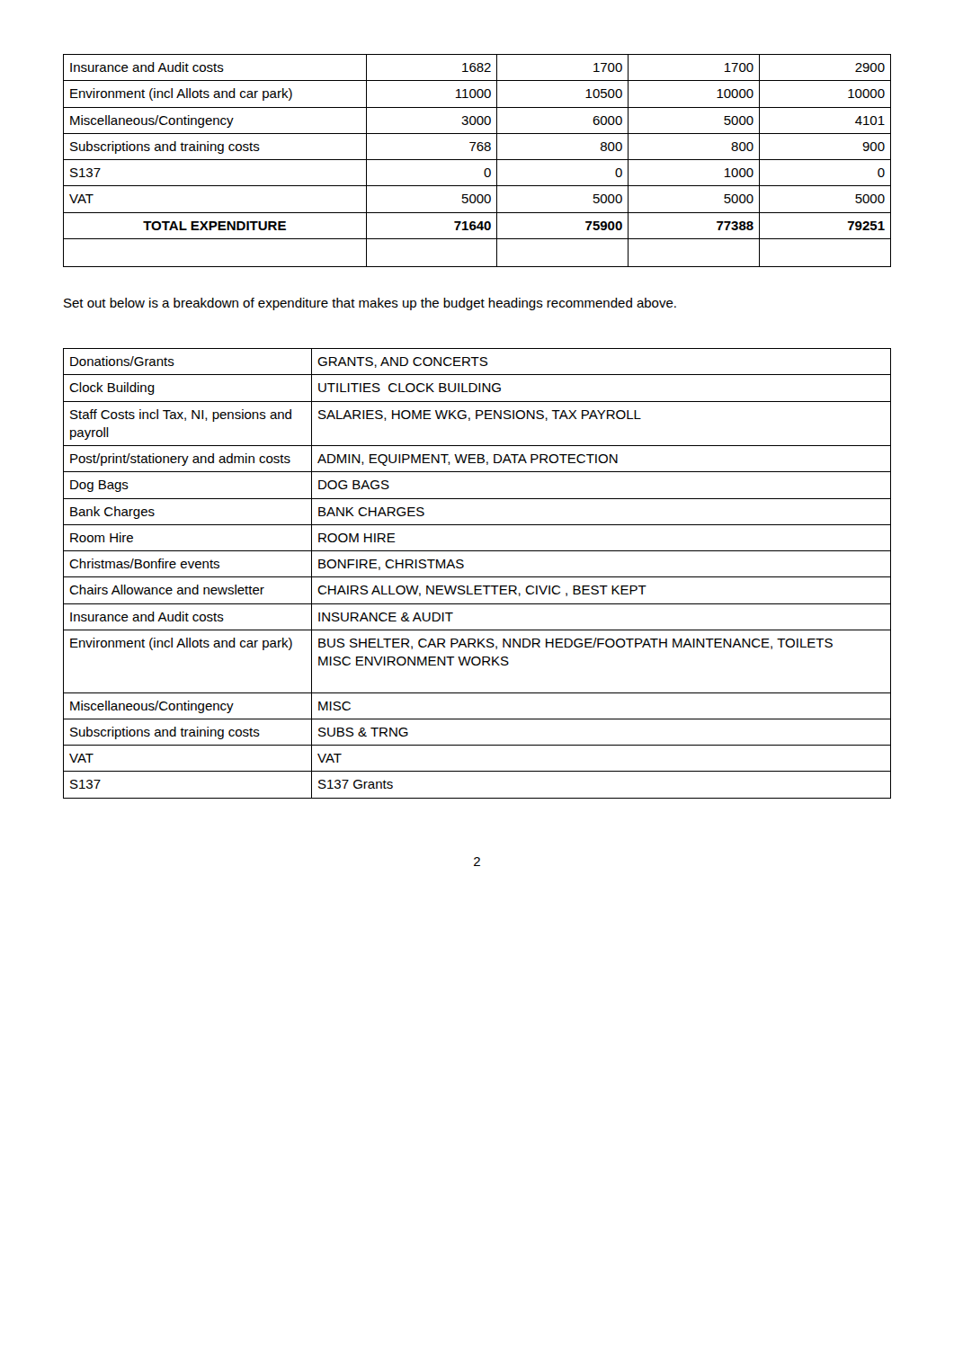| Insurance and Audit costs | 1682 | 1700 | 1700 | 2900 |
| Environment (incl Allots and car park) | 11000 | 10500 | 10000 | 10000 |
| Miscellaneous/Contingency | 3000 | 6000 | 5000 | 4101 |
| Subscriptions and training costs | 768 | 800 | 800 | 900 |
| S137 | 0 | 0 | 1000 | 0 |
| VAT | 5000 | 5000 | 5000 | 5000 |
| TOTAL EXPENDITURE | 71640 | 75900 | 77388 | 79251 |
Set out below is a breakdown of expenditure that makes up the budget headings recommended above.
| Donations/Grants | GRANTS, AND CONCERTS |
| Clock Building | UTILITIES CLOCK BUILDING |
| Staff Costs incl Tax, NI, pensions and payroll | SALARIES, HOME WKG, PENSIONS, TAX PAYROLL |
| Post/print/stationery and admin costs | ADMIN, EQUIPMENT, WEB, DATA PROTECTION |
| Dog Bags | DOG BAGS |
| Bank Charges | BANK CHARGES |
| Room Hire | ROOM HIRE |
| Christmas/Bonfire events | BONFIRE, CHRISTMAS |
| Chairs Allowance and newsletter | CHAIRS ALLOW, NEWSLETTER, CIVIC , BEST KEPT |
| Insurance and Audit costs | INSURANCE & AUDIT |
| Environment (incl Allots and car park) | BUS SHELTER, CAR PARKS, NNDR HEDGE/FOOTPATH MAINTENANCE, TOILETS MISC ENVIRONMENT WORKS |
| Miscellaneous/Contingency | MISC |
| Subscriptions and training costs | SUBS & TRNG |
| VAT | VAT |
| S137 | S137 Grants |
2